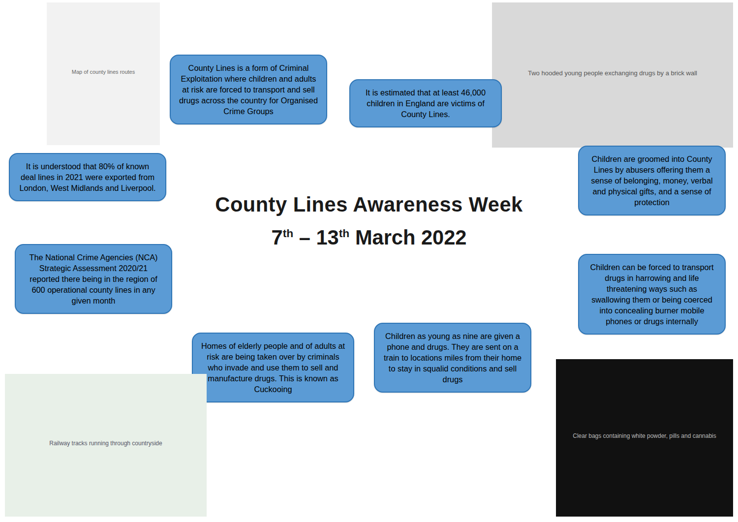County Lines Awareness Week
7th – 13th March 2022
County Lines is a form of Criminal Exploitation where children and adults at risk are forced to transport and sell drugs across the country for Organised Crime Groups
It is estimated that at least 46,000 children in England are victims of County Lines.
It is understood that 80% of known deal lines in 2021 were exported from London, West Midlands and Liverpool.
Children are groomed into County Lines by abusers offering them a sense of belonging, money, verbal and physical gifts, and a sense of protection
The National Crime Agencies (NCA) Strategic Assessment 2020/21 reported there being in the region of 600 operational county lines in any given month
Children can be forced to transport drugs in harrowing and life threatening ways such as swallowing them or being coerced into concealing burner mobile phones or drugs internally
Homes of elderly people and of adults at risk are being taken over by criminals who invade and use them to sell and manufacture drugs. This is known as Cuckooing
Children as young as nine are given a phone and drugs. They are sent on a train to locations miles from their home to stay in squalid conditions and sell drugs